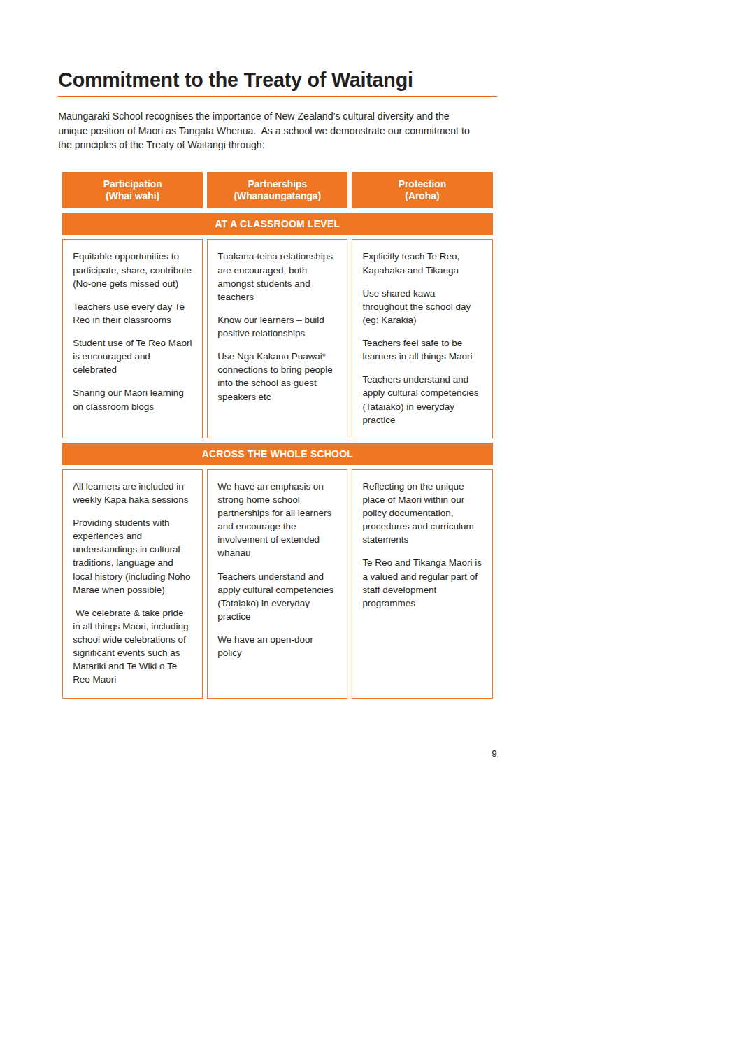Commitment to the Treaty of Waitangi
Maungaraki School recognises the importance of New Zealand’s cultural diversity and the unique position of Maori as Tangata Whenua. As a school we demonstrate our commitment to the principles of the Treaty of Waitangi through:
| Participation (Whai wahi) | Partnerships (Whanaungatanga) | Protection (Aroha) |
| --- | --- | --- |
| AT A CLASSROOM LEVEL |
| Equitable opportunities to participate, share, contribute (No-one gets missed out) Teachers use every day Te Reo in their classrooms Student use of Te Reo Maori is encouraged and celebrated Sharing our Maori learning on classroom blogs | Tuakana-teina relationships are encouraged; both amongst students and teachers Know our learners – build positive relationships Use Nga Kakano Puawai* connections to bring people into the school as guest speakers etc | Explicitly teach Te Reo, Kapahaka and Tikanga Use shared kawa throughout the school day (eg: Karakia) Teachers feel safe to be learners in all things Maori Teachers understand and apply cultural competencies (Tataiako) in everyday practice |
| ACROSS THE WHOLE SCHOOL |
| All learners are included in weekly Kapa haka sessions Providing students with experiences and understandings in cultural traditions, language and local history (including Noho Marae when possible) We celebrate & take pride in all things Maori, including school wide celebrations of significant events such as Matariki and Te Wiki o Te Reo Maori | We have an emphasis on strong home school partnerships for all learners and encourage the involvement of extended whanau Teachers understand and apply cultural competencies (Tataiako) in everyday practice We have an open-door policy | Reflecting on the unique place of Maori within our policy documentation, procedures and curriculum statements Te Reo and Tikanga Maori is a valued and regular part of staff development programmes |
9